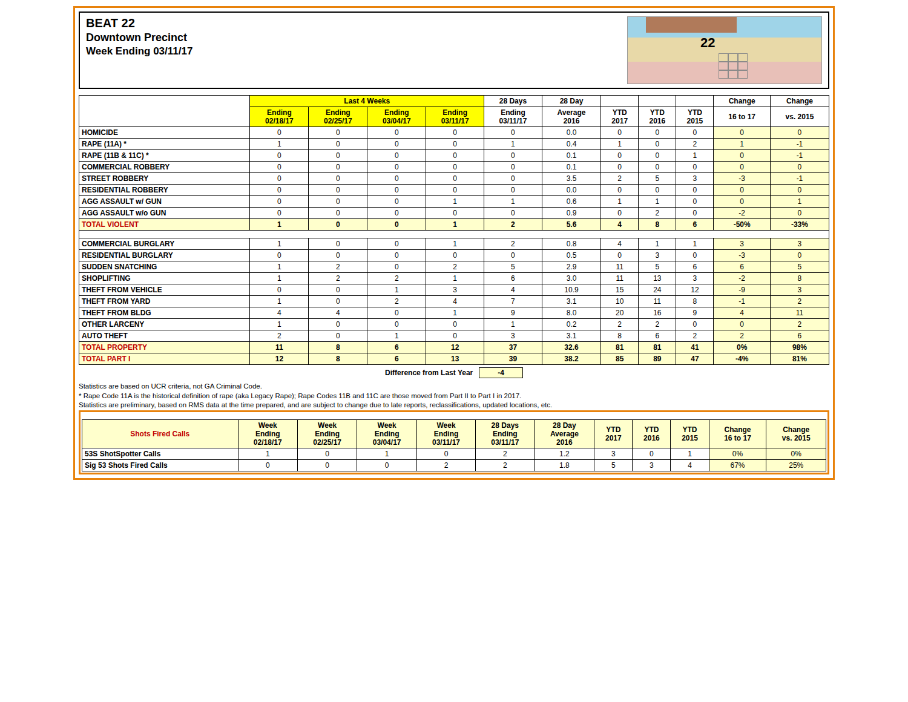BEAT 22
Downtown Precinct
Week Ending 03/11/17
22
| | Last 4 Weeks | 28 Days | 28 Day | | | | Change | Change |
| --- | --- | --- | --- | --- | --- | --- | --- | --- |
| Ending 02/18/17 | Ending 02/25/17 | Ending 03/04/17 | Ending 03/11/17 | Ending 03/11/17 | Average 2016 | YTD 2017 | YTD 2016 | YTD 2015 | 16 to 17 | vs. 2015 |
| HOMICIDE | 0 | 0 | 0 | 0 | 0 | 0.0 | 0 | 0 | 0 | 0 | 0 |
| RAPE (11A) * | 1 | 0 | 0 | 0 | 1 | 0.4 | 1 | 0 | 2 | 1 | -1 |
| RAPE (11B & 11C) * | 0 | 0 | 0 | 0 | 0 | 0.1 | 0 | 0 | 1 | 0 | -1 |
| COMMERCIAL ROBBERY | 0 | 0 | 0 | 0 | 0 | 0.1 | 0 | 0 | 0 | 0 | 0 |
| STREET ROBBERY | 0 | 0 | 0 | 0 | 0 | 3.5 | 2 | 5 | 3 | -3 | -1 |
| RESIDENTIAL ROBBERY | 0 | 0 | 0 | 0 | 0 | 0.0 | 0 | 0 | 0 | 0 | 0 |
| AGG ASSAULT w/ GUN | 0 | 0 | 0 | 1 | 1 | 0.6 | 1 | 1 | 0 | 0 | 1 |
| AGG ASSAULT w/o GUN | 0 | 0 | 0 | 0 | 0 | 0.9 | 0 | 2 | 0 | -2 | 0 |
| TOTAL VIOLENT | 1 | 0 | 0 | 1 | 2 | 5.6 | 4 | 8 | 6 | -50% | -33% |
| COMMERCIAL BURGLARY | 1 | 0 | 0 | 1 | 2 | 0.8 | 4 | 1 | 1 | 3 | 3 |
| RESIDENTIAL BURGLARY | 0 | 0 | 0 | 0 | 0 | 0.5 | 0 | 3 | 0 | -3 | 0 |
| SUDDEN SNATCHING | 1 | 2 | 0 | 2 | 5 | 2.9 | 11 | 5 | 6 | 6 | 5 |
| SHOPLIFTING | 1 | 2 | 2 | 1 | 6 | 3.0 | 11 | 13 | 3 | -2 | 8 |
| THEFT FROM VEHICLE | 0 | 0 | 1 | 3 | 4 | 10.9 | 15 | 24 | 12 | -9 | 3 |
| THEFT FROM YARD | 1 | 0 | 2 | 4 | 7 | 3.1 | 10 | 11 | 8 | -1 | 2 |
| THEFT FROM BLDG | 4 | 4 | 0 | 1 | 9 | 8.0 | 20 | 16 | 9 | 4 | 11 |
| OTHER LARCENY | 1 | 0 | 0 | 0 | 1 | 0.2 | 2 | 2 | 0 | 0 | 2 |
| AUTO THEFT | 2 | 0 | 1 | 0 | 3 | 3.1 | 8 | 6 | 2 | 2 | 6 |
| TOTAL PROPERTY | 11 | 8 | 6 | 12 | 37 | 32.6 | 81 | 81 | 41 | 0% | 98% |
| TOTAL PART I | 12 | 8 | 6 | 13 | 39 | 38.2 | 85 | 89 | 47 | -4% | 81% |
Difference from Last Year -4
Statistics are based on UCR criteria, not GA Criminal Code.
* Rape Code 11A is the historical definition of rape (aka Legacy Rape); Rape Codes 11B and 11C are those moved from Part II to Part I in 2017.
Statistics are preliminary, based on RMS data at the time prepared, and are subject to change due to late reports, reclassifications, updated locations, etc.
| Shots Fired Calls | Week Ending 02/18/17 | Week Ending 02/25/17 | Week Ending 03/04/17 | Week Ending 03/11/17 | 28 Days Ending 03/11/17 | 28 Day Average 2016 | YTD 2017 | YTD 2016 | YTD 2015 | Change 16 to 17 | Change vs. 2015 |
| --- | --- | --- | --- | --- | --- | --- | --- | --- | --- | --- | --- |
| 53S ShotSpotter Calls | 1 | 0 | 1 | 0 | 2 | 1.2 | 3 | 0 | 1 | 0% | 0% |
| Sig 53 Shots Fired Calls | 0 | 0 | 0 | 2 | 2 | 1.8 | 5 | 3 | 4 | 67% | 25% |